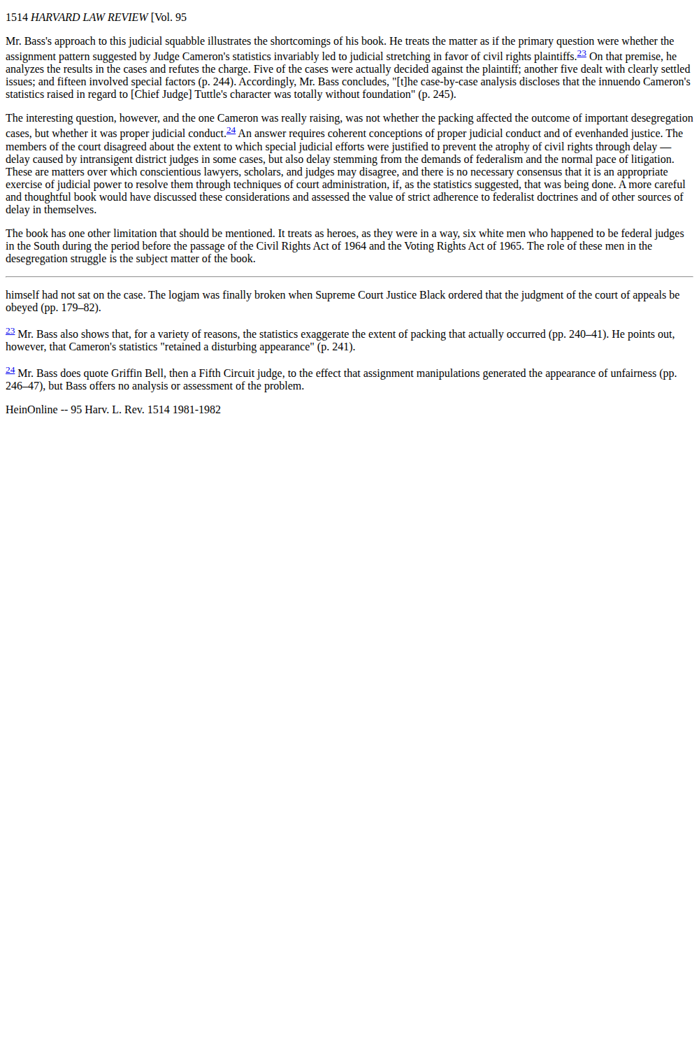1514 HARVARD LAW REVIEW [Vol. 95
Mr. Bass's approach to this judicial squabble illustrates the shortcomings of his book. He treats the matter as if the primary question were whether the assignment pattern suggested by Judge Cameron's statistics invariably led to judicial stretching in favor of civil rights plaintiffs.23 On that premise, he analyzes the results in the cases and refutes the charge. Five of the cases were actually decided against the plaintiff; another five dealt with clearly settled issues; and fifteen involved special factors (p. 244). Accordingly, Mr. Bass concludes, "[t]he case-by-case analysis discloses that the innuendo Cameron's statistics raised in regard to [Chief Judge] Tuttle's character was totally without foundation" (p. 245).
The interesting question, however, and the one Cameron was really raising, was not whether the packing affected the outcome of important desegregation cases, but whether it was proper judicial conduct.24 An answer requires coherent conceptions of proper judicial conduct and of evenhanded justice. The members of the court disagreed about the extent to which special judicial efforts were justified to prevent the atrophy of civil rights through delay — delay caused by intransigent district judges in some cases, but also delay stemming from the demands of federalism and the normal pace of litigation. These are matters over which conscientious lawyers, scholars, and judges may disagree, and there is no necessary consensus that it is an appropriate exercise of judicial power to resolve them through techniques of court administration, if, as the statistics suggested, that was being done. A more careful and thoughtful book would have discussed these considerations and assessed the value of strict adherence to federalist doctrines and of other sources of delay in themselves.
The book has one other limitation that should be mentioned. It treats as heroes, as they were in a way, six white men who happened to be federal judges in the South during the period before the passage of the Civil Rights Act of 1964 and the Voting Rights Act of 1965. The role of these men in the desegregation struggle is the subject matter of the book.
himself had not sat on the case. The logjam was finally broken when Supreme Court Justice Black ordered that the judgment of the court of appeals be obeyed (pp. 179–82).
23 Mr. Bass also shows that, for a variety of reasons, the statistics exaggerate the extent of packing that actually occurred (pp. 240–41). He points out, however, that Cameron's statistics "retained a disturbing appearance" (p. 241).
24 Mr. Bass does quote Griffin Bell, then a Fifth Circuit judge, to the effect that assignment manipulations generated the appearance of unfairness (pp. 246–47), but Bass offers no analysis or assessment of the problem.
HeinOnline -- 95 Harv. L. Rev. 1514 1981-1982